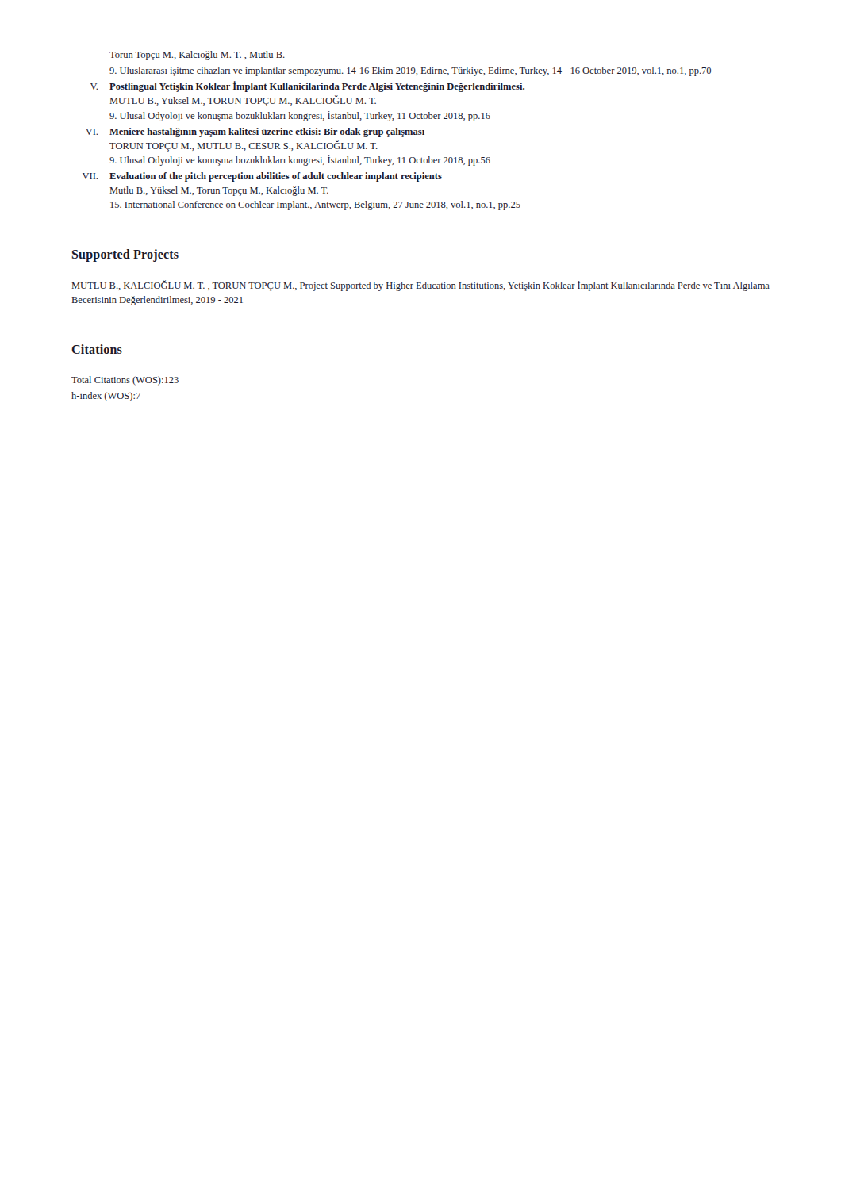Torun Topçu M., Kalcıoğlu M. T. , Mutlu B.
9. Uluslararası işitme cihazları ve implantlar sempozyumu. 14-16 Ekim 2019, Edirne, Türkiye, Edirne, Turkey, 14 - 16 October 2019, vol.1, no.1, pp.70
V.
Postlingual Yetişkin Koklear İmplant Kullanicilarinda Perde Algisi Yeteneğinin Değerlendirilmesi.
MUTLU B., Yüksel M., TORUN TOPÇU M., KALCIOĞLU M. T.
9. Ulusal Odyoloji ve konuşma bozuklukları kongresi, İstanbul, Turkey, 11 October 2018, pp.16
VI.
Meniere hastalığının yaşam kalitesi üzerine etkisi: Bir odak grup çalışması
TORUN TOPÇU M., MUTLU B., CESUR S., KALCIOĞLU M. T.
9. Ulusal Odyoloji ve konuşma bozuklukları kongresi, İstanbul, Turkey, 11 October 2018, pp.56
VII.
Evaluation of the pitch perception abilities of adult cochlear implant recipients
Mutlu B., Yüksel M., Torun Topçu M., Kalcıoğlu M. T.
15. International Conference on Cochlear Implant., Antwerp, Belgium, 27 June 2018, vol.1, no.1, pp.25
Supported Projects
MUTLU B., KALCIOĞLU M. T. , TORUN TOPÇU M., Project Supported by Higher Education Institutions, Yetişkin Koklear İmplant Kullanıcılarında Perde ve Tını Algılama Becerisinin Değerlendirilmesi, 2019 - 2021
Citations
Total Citations (WOS):123
h-index (WOS):7